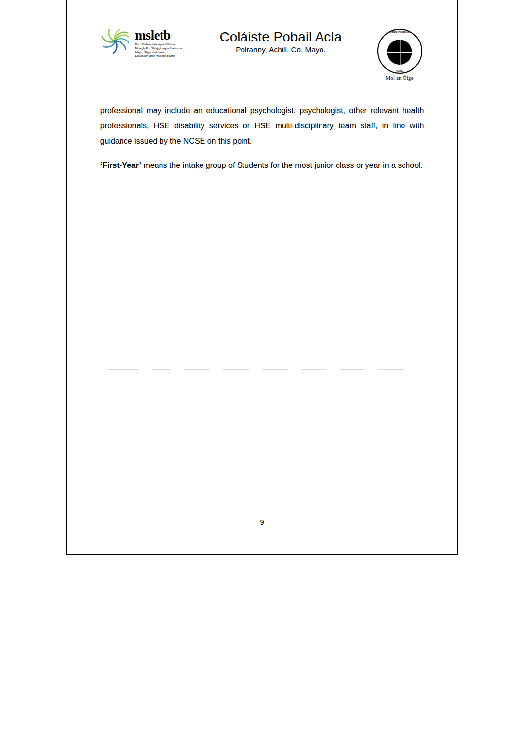msletb
Bord Oideachais agus Oiliúna
Mhaigh Eo, Shligigh agus Liatroma
Mayo, Sligo and Leitrim
Education and Training Board
Coláiste Pobail Acla
Polranny, Achill, Co. Mayo.
Coláiste Pobail Acla
ACHILL
Mol an Óige
professional may include an educational psychologist, psychologist, other relevant health professionals, HSE disability services or HSE multi-disciplinary team staff, in line with guidance issued by the NCSE on this point.
‘First-Year’ means the intake group of Students for the most junior class or year in a school.
9